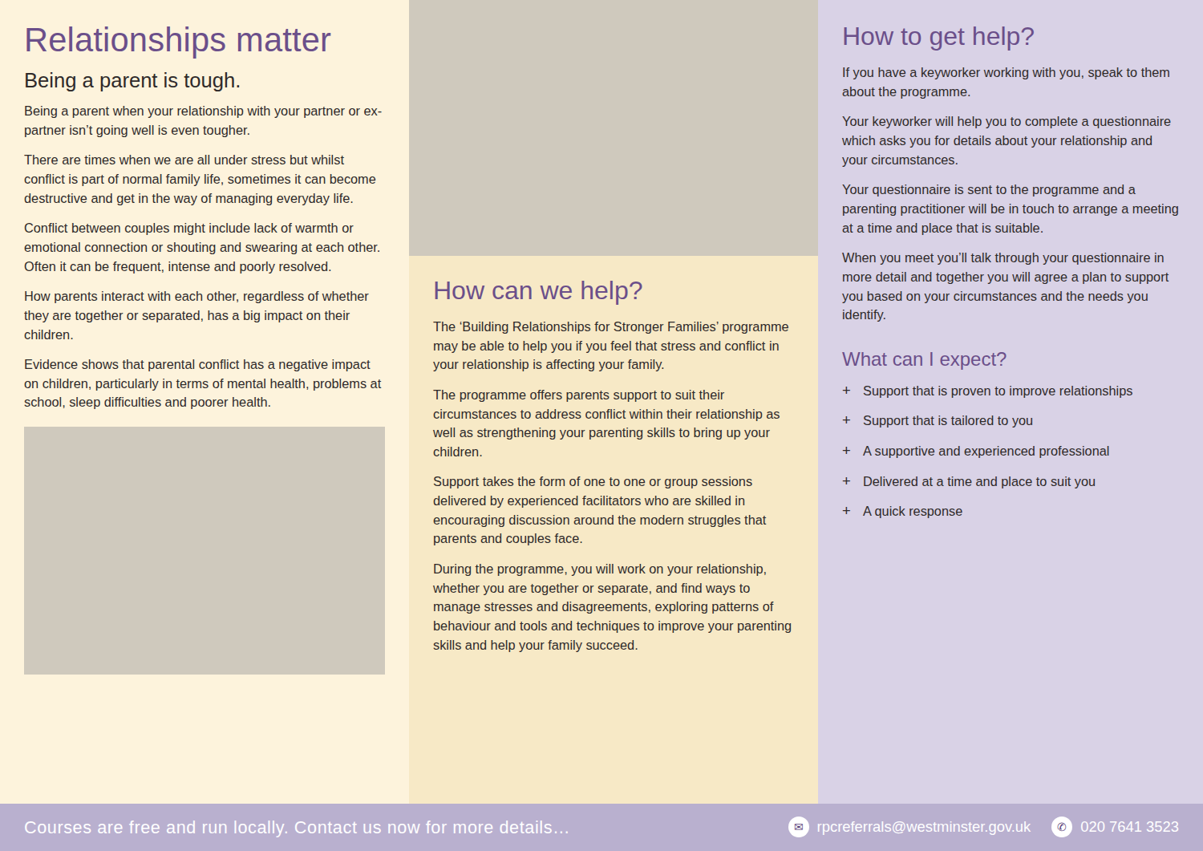Relationships matter
Being a parent is tough.
Being a parent when your relationship with your partner or ex-partner isn’t going well is even tougher.
There are times when we are all under stress but whilst conflict is part of normal family life, sometimes it can become destructive and get in the way of managing everyday life.
Conflict between couples might include lack of warmth or emotional connection or shouting and swearing at each other. Often it can be frequent, intense and poorly resolved.
How parents interact with each other, regardless of whether they are together or separated, has a big impact on their children.
Evidence shows that parental conflict has a negative impact on children, particularly in terms of mental health, problems at school, sleep difficulties and poorer health.
How can we help?
The ‘Building Relationships for Stronger Families’ programme may be able to help you if you feel that stress and conflict in your relationship is affecting your family.
The programme offers parents support to suit their circumstances to address conflict within their relationship as well as strengthening your parenting skills to bring up your children.
Support takes the form of one to one or group sessions delivered by experienced facilitators who are skilled in encouraging discussion around the modern struggles that parents and couples face.
During the programme, you will work on your relationship, whether you are together or separate, and find ways to manage stresses and disagreements, exploring patterns of behaviour and tools and techniques to improve your parenting skills and help your family succeed.
How to get help?
If you have a keyworker working with you, speak to them about the programme.
Your keyworker will help you to complete a questionnaire which asks you for details about your relationship and your circumstances.
Your questionnaire is sent to the programme and a parenting practitioner will be in touch to arrange a meeting at a time and place that is suitable.
When you meet you’ll talk through your questionnaire in more detail and together you will agree a plan to support you based on your circumstances and the needs you identify.
What can I expect?
Support that is proven to improve relationships
Support that is tailored to you
A supportive and experienced professional
Delivered at a time and place to suit you
A quick response
Courses are free and run locally. Contact us now for more details…
✉ rpcreferrals@westminster.gov.uk ✆ 020 7641 3523